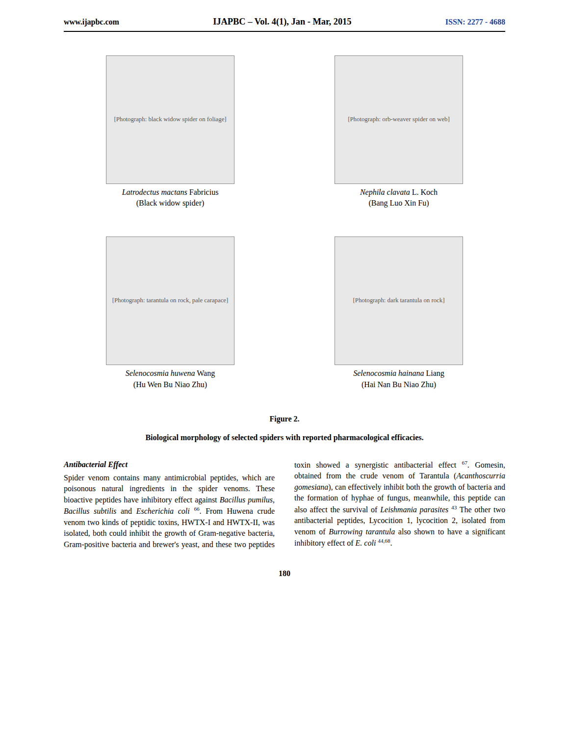www.ijapbc.com IJAPBC – Vol. 4(1), Jan - Mar, 2015 ISSN: 2277 - 4688
[Photograph: black widow spider on foliage]
Latrodectus mactans Fabricius
(Black widow spider)
[Photograph: orb-weaver spider on web]
Nephila clavata L. Koch
(Bang Luo Xin Fu)
[Photograph: tarantula on rock, pale carapace]
Selenocosmia huwena Wang
(Hu Wen Bu Niao Zhu)
[Photograph: dark tarantula on rock]
Selenocosmia hainana Liang
(Hai Nan Bu Niao Zhu)
Figure 2.
Biological morphology of selected spiders with reported pharmacological efficacies.
Antibacterial Effect
Spider venom contains many antimicrobial peptides, which are poisonous natural ingredients in the spider venoms. These bioactive peptides have inhibitory effect against Bacillus pumilus, Bacillus subtilis and Escherichia coli 66. From Huwena crude venom two kinds of peptidic toxins, HWTX-I and HWTX-II, was isolated, both could inhibit the growth of Gram-negative bacteria, Gram-positive bacteria and brewer's yeast, and these two peptides toxin showed a synergistic antibacterial effect 67. Gomesin, obtained from the crude venom of Tarantula (Acanthoscurria gomesiana), can effectively inhibit both the growth of bacteria and the formation of hyphae of fungus, meanwhile, this peptide can also affect the survival of Leishmania parasites 43 The other two antibacterial peptides, Lycocition 1, lycocition 2, isolated from venom of Burrowing tarantula also shown to have a significant inhibitory effect of E. coli 44,68.
180